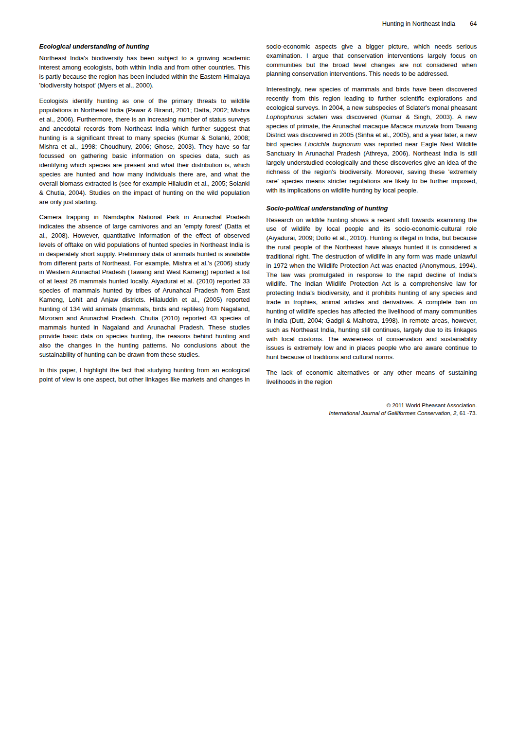Hunting in Northeast India 64
Ecological understanding of hunting
Northeast India's biodiversity has been subject to a growing academic interest among ecologists, both within India and from other countries. This is partly because the region has been included within the Eastern Himalaya 'biodiversity hotspot' (Myers et al., 2000).
Ecologists identify hunting as one of the primary threats to wildlife populations in Northeast India (Pawar & Birand, 2001; Datta, 2002; Mishra et al., 2006). Furthermore, there is an increasing number of status surveys and anecdotal records from Northeast India which further suggest that hunting is a significant threat to many species (Kumar & Solanki, 2008; Mishra et al., 1998; Choudhury, 2006; Ghose, 2003). They have so far focussed on gathering basic information on species data, such as identifying which species are present and what their distribution is, which species are hunted and how many individuals there are, and what the overall biomass extracted is (see for example Hilaludin et al., 2005; Solanki & Chutia, 2004). Studies on the impact of hunting on the wild population are only just starting.
Camera trapping in Namdapha National Park in Arunachal Pradesh indicates the absence of large carnivores and an 'empty forest' (Datta et al., 2008). However, quantitative information of the effect of observed levels of offtake on wild populations of hunted species in Northeast India is in desperately short supply. Preliminary data of animals hunted is available from different parts of Northeast. For example, Mishra et al.'s (2006) study in Western Arunachal Pradesh (Tawang and West Kameng) reported a list of at least 26 mammals hunted locally. Aiyadurai et al. (2010) reported 33 species of mammals hunted by tribes of Arunahcal Pradesh from East Kameng, Lohit and Anjaw districts. Hilaluddin et al., (2005) reported hunting of 134 wild animals (mammals, birds and reptiles) from Nagaland, Mizoram and Arunachal Pradesh. Chutia (2010) reported 43 species of mammals hunted in Nagaland and Arunachal Pradesh. These studies provide basic data on species hunting, the reasons behind hunting and also the changes in the hunting patterns. No conclusions about the sustainability of hunting can be drawn from these studies.
In this paper, I highlight the fact that studying hunting from an ecological point of view is one aspect, but other linkages like markets and changes in socio-economic aspects give a bigger picture, which needs serious examination. I argue that conservation interventions largely focus on communities but the broad level changes are not considered when planning conservation interventions. This needs to be addressed.
Interestingly, new species of mammals and birds have been discovered recently from this region leading to further scientific explorations and ecological surveys. In 2004, a new subspecies of Sclater's monal pheasant Lophophorus sclateri was discovered (Kumar & Singh, 2003). A new species of primate, the Arunachal macaque Macaca munzala from Tawang District was discovered in 2005 (Sinha et al., 2005), and a year later, a new bird species Liocichla bugnorum was reported near Eagle Nest Wildlife Sanctuary in Arunachal Pradesh (Athreya, 2006). Northeast India is still largely understudied ecologically and these discoveries give an idea of the richness of the region's biodiversity. Moreover, saving these 'extremely rare' species means stricter regulations are likely to be further imposed, with its implications on wildlife hunting by local people.
Socio-political understanding of hunting
Research on wildlife hunting shows a recent shift towards examining the use of wildlife by local people and its socio-economic-cultural role (Aiyadurai, 2009; Dollo et al., 2010). Hunting is illegal in India, but because the rural people of the Northeast have always hunted it is considered a traditional right. The destruction of wildlife in any form was made unlawful in 1972 when the Wildlife Protection Act was enacted (Anonymous, 1994). The law was promulgated in response to the rapid decline of India's wildlife. The Indian Wildlife Protection Act is a comprehensive law for protecting India's biodiversity, and it prohibits hunting of any species and trade in trophies, animal articles and derivatives. A complete ban on hunting of wildlife species has affected the livelihood of many communities in India (Dutt, 2004; Gadgil & Malhotra, 1998). In remote areas, however, such as Northeast India, hunting still continues, largely due to its linkages with local customs. The awareness of conservation and sustainability issues is extremely low and in places people who are aware continue to hunt because of traditions and cultural norms.
The lack of economic alternatives or any other means of sustaining livelihoods in the region
© 2011 World Pheasant Association.
International Journal of Galliformes Conservation, 2, 61 -73.